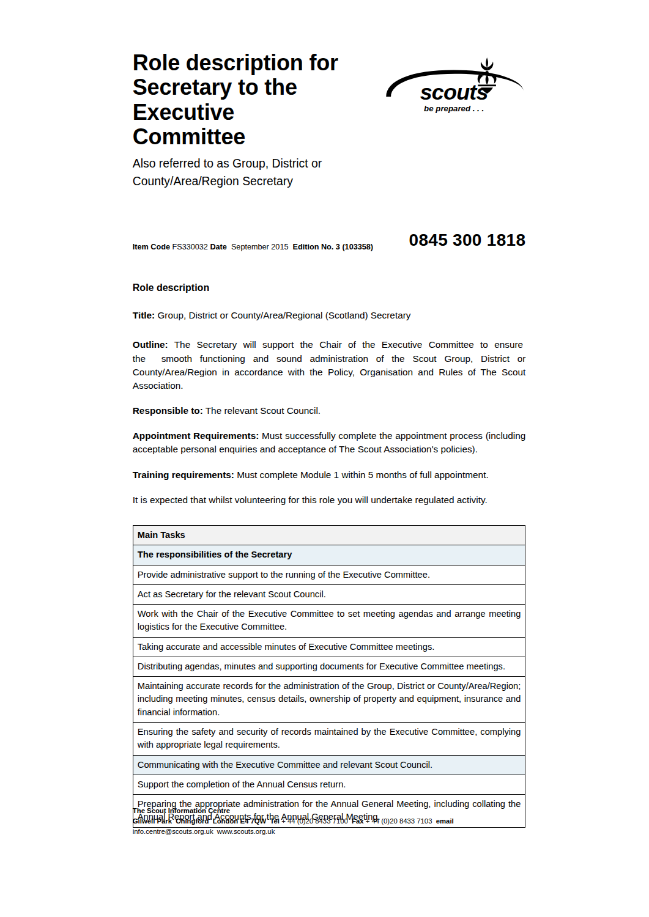Role description for
Secretary to the Executive
Committee
Also referred to as Group, District or
County/Area/Region Secretary
scouts be prepared . . .
Item Code FS330032 Date September 2015 Edition No. 3 (103358)
0845 300 1818
Role description
Title: Group, District or County/Area/Regional (Scotland) Secretary
Outline: The Secretary will support the Chair of the Executive Committee to ensure the smooth functioning and sound administration of the Scout Group, District or County/Area/Region in accordance with the Policy, Organisation and Rules of The Scout Association.
Responsible to: The relevant Scout Council.
Appointment Requirements: Must successfully complete the appointment process (including acceptable personal enquiries and acceptance of The Scout Association's policies).
Training requirements: Must complete Module 1 within 5 months of full appointment.
It is expected that whilst volunteering for this role you will undertake regulated activity.
| Main Tasks |
| The responsibilities of the Secretary |
| Provide administrative support to the running of the Executive Committee. |
| Act as Secretary for the relevant Scout Council. |
| Work with the Chair of the Executive Committee to set meeting agendas and arrange meeting logistics for the Executive Committee. |
| Taking accurate and accessible minutes of Executive Committee meetings. |
| Distributing agendas, minutes and supporting documents for Executive Committee meetings. |
| Maintaining accurate records for the administration of the Group, District or County/Area/Region; including meeting minutes, census details, ownership of property and equipment, insurance and financial information. |
| Ensuring the safety and security of records maintained by the Executive Committee, complying with appropriate legal requirements. |
| Communicating with the Executive Committee and relevant Scout Council. |
| Support the completion of the Annual Census return. |
| Preparing the appropriate administration for the Annual General Meeting, including collating the Annual Report and Accounts for the Annual General Meeting. |
The Scout Information Centre
Gilwell Park Chingford London E4 7QW Tel + 44 (0)20 8433 7100 Fax + 44 (0)20 8433 7103 email info.centre@scouts.org.uk www.scouts.org.uk